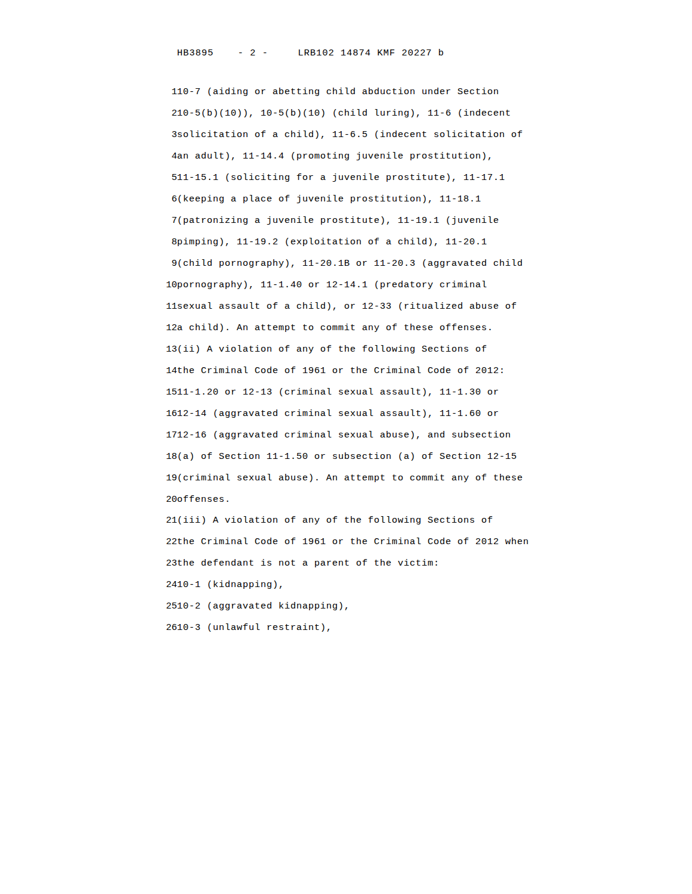HB3895 - 2 - LRB102 14874 KMF 20227 b
| 1 | 10-7 (aiding or abetting child abduction under Section |
| 2 | 10-5(b)(10)), 10-5(b)(10) (child luring), 11-6 (indecent |
| 3 | solicitation of a child), 11-6.5 (indecent solicitation of |
| 4 | an adult), 11-14.4 (promoting juvenile prostitution), |
| 5 | 11-15.1 (soliciting for a juvenile prostitute), 11-17.1 |
| 6 | (keeping a place of juvenile prostitution), 11-18.1 |
| 7 | (patronizing a juvenile prostitute), 11-19.1 (juvenile |
| 8 | pimping), 11-19.2 (exploitation of a child), 11-20.1 |
| 9 | (child pornography), 11-20.1B or 11-20.3 (aggravated child |
| 10 | pornography), 11-1.40 or 12-14.1 (predatory criminal |
| 11 | sexual assault of a child), or 12-33 (ritualized abuse of |
| 12 | a child). An attempt to commit any of these offenses. |
| 13 | (ii) A violation of any of the following Sections of |
| 14 | the Criminal Code of 1961 or the Criminal Code of 2012: |
| 15 | 11-1.20 or 12-13 (criminal sexual assault), 11-1.30 or |
| 16 | 12-14 (aggravated criminal sexual assault), 11-1.60 or |
| 17 | 12-16 (aggravated criminal sexual abuse), and subsection |
| 18 | (a) of Section 11-1.50 or subsection (a) of Section 12-15 |
| 19 | (criminal sexual abuse). An attempt to commit any of these |
| 20 | offenses. |
| 21 | (iii) A violation of any of the following Sections of |
| 22 | the Criminal Code of 1961 or the Criminal Code of 2012 when |
| 23 | the defendant is not a parent of the victim: |
| 24 | 10-1 (kidnapping), |
| 25 | 10-2 (aggravated kidnapping), |
| 26 | 10-3 (unlawful restraint), |